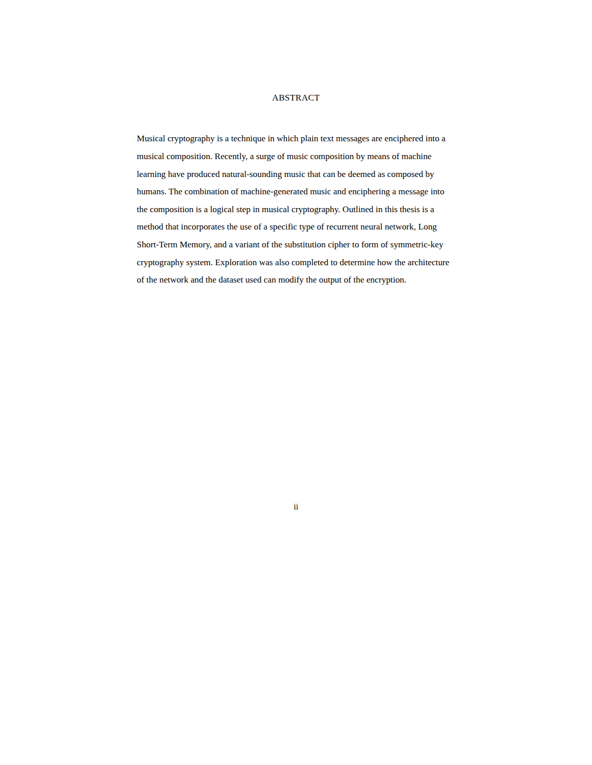ABSTRACT
Musical cryptography is a technique in which plain text messages are enciphered into a musical composition. Recently, a surge of music composition by means of machine learning have produced natural-sounding music that can be deemed as composed by humans. The combination of machine-generated music and enciphering a message into the composition is a logical step in musical cryptography. Outlined in this thesis is a method that incorporates the use of a specific type of recurrent neural network, Long Short-Term Memory, and a variant of the substitution cipher to form of symmetric-key cryptography system. Exploration was also completed to determine how the architecture of the network and the dataset used can modify the output of the encryption.
ii